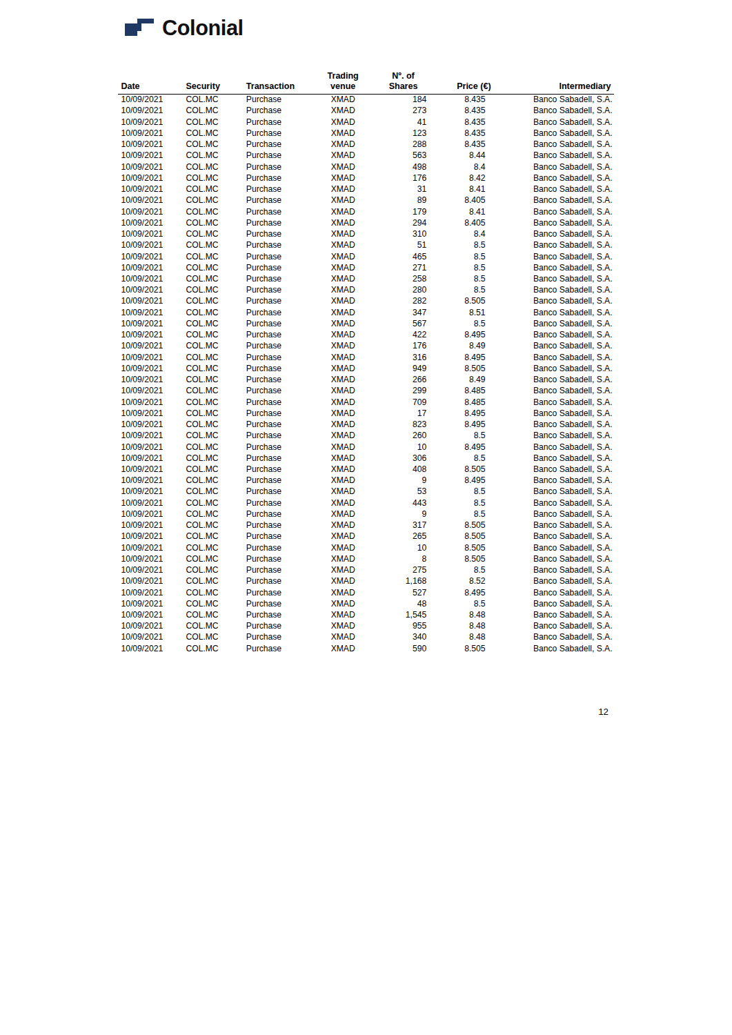Colonial
| Date | Security | Transaction | Trading venue | Nº. of Shares | Price (€) | Intermediary |
| --- | --- | --- | --- | --- | --- | --- |
| 10/09/2021 | COL.MC | Purchase | XMAD | 184 | 8.435 | Banco Sabadell, S.A. |
| 10/09/2021 | COL.MC | Purchase | XMAD | 273 | 8.435 | Banco Sabadell, S.A. |
| 10/09/2021 | COL.MC | Purchase | XMAD | 41 | 8.435 | Banco Sabadell, S.A. |
| 10/09/2021 | COL.MC | Purchase | XMAD | 123 | 8.435 | Banco Sabadell, S.A. |
| 10/09/2021 | COL.MC | Purchase | XMAD | 288 | 8.435 | Banco Sabadell, S.A. |
| 10/09/2021 | COL.MC | Purchase | XMAD | 563 | 8.44 | Banco Sabadell, S.A. |
| 10/09/2021 | COL.MC | Purchase | XMAD | 498 | 8.4 | Banco Sabadell, S.A. |
| 10/09/2021 | COL.MC | Purchase | XMAD | 176 | 8.42 | Banco Sabadell, S.A. |
| 10/09/2021 | COL.MC | Purchase | XMAD | 31 | 8.41 | Banco Sabadell, S.A. |
| 10/09/2021 | COL.MC | Purchase | XMAD | 89 | 8.405 | Banco Sabadell, S.A. |
| 10/09/2021 | COL.MC | Purchase | XMAD | 179 | 8.41 | Banco Sabadell, S.A. |
| 10/09/2021 | COL.MC | Purchase | XMAD | 294 | 8.405 | Banco Sabadell, S.A. |
| 10/09/2021 | COL.MC | Purchase | XMAD | 310 | 8.4 | Banco Sabadell, S.A. |
| 10/09/2021 | COL.MC | Purchase | XMAD | 51 | 8.5 | Banco Sabadell, S.A. |
| 10/09/2021 | COL.MC | Purchase | XMAD | 465 | 8.5 | Banco Sabadell, S.A. |
| 10/09/2021 | COL.MC | Purchase | XMAD | 271 | 8.5 | Banco Sabadell, S.A. |
| 10/09/2021 | COL.MC | Purchase | XMAD | 258 | 8.5 | Banco Sabadell, S.A. |
| 10/09/2021 | COL.MC | Purchase | XMAD | 280 | 8.5 | Banco Sabadell, S.A. |
| 10/09/2021 | COL.MC | Purchase | XMAD | 282 | 8.505 | Banco Sabadell, S.A. |
| 10/09/2021 | COL.MC | Purchase | XMAD | 347 | 8.51 | Banco Sabadell, S.A. |
| 10/09/2021 | COL.MC | Purchase | XMAD | 567 | 8.5 | Banco Sabadell, S.A. |
| 10/09/2021 | COL.MC | Purchase | XMAD | 422 | 8.495 | Banco Sabadell, S.A. |
| 10/09/2021 | COL.MC | Purchase | XMAD | 176 | 8.49 | Banco Sabadell, S.A. |
| 10/09/2021 | COL.MC | Purchase | XMAD | 316 | 8.495 | Banco Sabadell, S.A. |
| 10/09/2021 | COL.MC | Purchase | XMAD | 949 | 8.505 | Banco Sabadell, S.A. |
| 10/09/2021 | COL.MC | Purchase | XMAD | 266 | 8.49 | Banco Sabadell, S.A. |
| 10/09/2021 | COL.MC | Purchase | XMAD | 299 | 8.485 | Banco Sabadell, S.A. |
| 10/09/2021 | COL.MC | Purchase | XMAD | 709 | 8.485 | Banco Sabadell, S.A. |
| 10/09/2021 | COL.MC | Purchase | XMAD | 17 | 8.495 | Banco Sabadell, S.A. |
| 10/09/2021 | COL.MC | Purchase | XMAD | 823 | 8.495 | Banco Sabadell, S.A. |
| 10/09/2021 | COL.MC | Purchase | XMAD | 260 | 8.5 | Banco Sabadell, S.A. |
| 10/09/2021 | COL.MC | Purchase | XMAD | 10 | 8.495 | Banco Sabadell, S.A. |
| 10/09/2021 | COL.MC | Purchase | XMAD | 306 | 8.5 | Banco Sabadell, S.A. |
| 10/09/2021 | COL.MC | Purchase | XMAD | 408 | 8.505 | Banco Sabadell, S.A. |
| 10/09/2021 | COL.MC | Purchase | XMAD | 9 | 8.495 | Banco Sabadell, S.A. |
| 10/09/2021 | COL.MC | Purchase | XMAD | 53 | 8.5 | Banco Sabadell, S.A. |
| 10/09/2021 | COL.MC | Purchase | XMAD | 443 | 8.5 | Banco Sabadell, S.A. |
| 10/09/2021 | COL.MC | Purchase | XMAD | 9 | 8.5 | Banco Sabadell, S.A. |
| 10/09/2021 | COL.MC | Purchase | XMAD | 317 | 8.505 | Banco Sabadell, S.A. |
| 10/09/2021 | COL.MC | Purchase | XMAD | 265 | 8.505 | Banco Sabadell, S.A. |
| 10/09/2021 | COL.MC | Purchase | XMAD | 10 | 8.505 | Banco Sabadell, S.A. |
| 10/09/2021 | COL.MC | Purchase | XMAD | 8 | 8.505 | Banco Sabadell, S.A. |
| 10/09/2021 | COL.MC | Purchase | XMAD | 275 | 8.5 | Banco Sabadell, S.A. |
| 10/09/2021 | COL.MC | Purchase | XMAD | 1,168 | 8.52 | Banco Sabadell, S.A. |
| 10/09/2021 | COL.MC | Purchase | XMAD | 527 | 8.495 | Banco Sabadell, S.A. |
| 10/09/2021 | COL.MC | Purchase | XMAD | 48 | 8.5 | Banco Sabadell, S.A. |
| 10/09/2021 | COL.MC | Purchase | XMAD | 1,545 | 8.48 | Banco Sabadell, S.A. |
| 10/09/2021 | COL.MC | Purchase | XMAD | 955 | 8.48 | Banco Sabadell, S.A. |
| 10/09/2021 | COL.MC | Purchase | XMAD | 340 | 8.48 | Banco Sabadell, S.A. |
| 10/09/2021 | COL.MC | Purchase | XMAD | 590 | 8.505 | Banco Sabadell, S.A. |
12